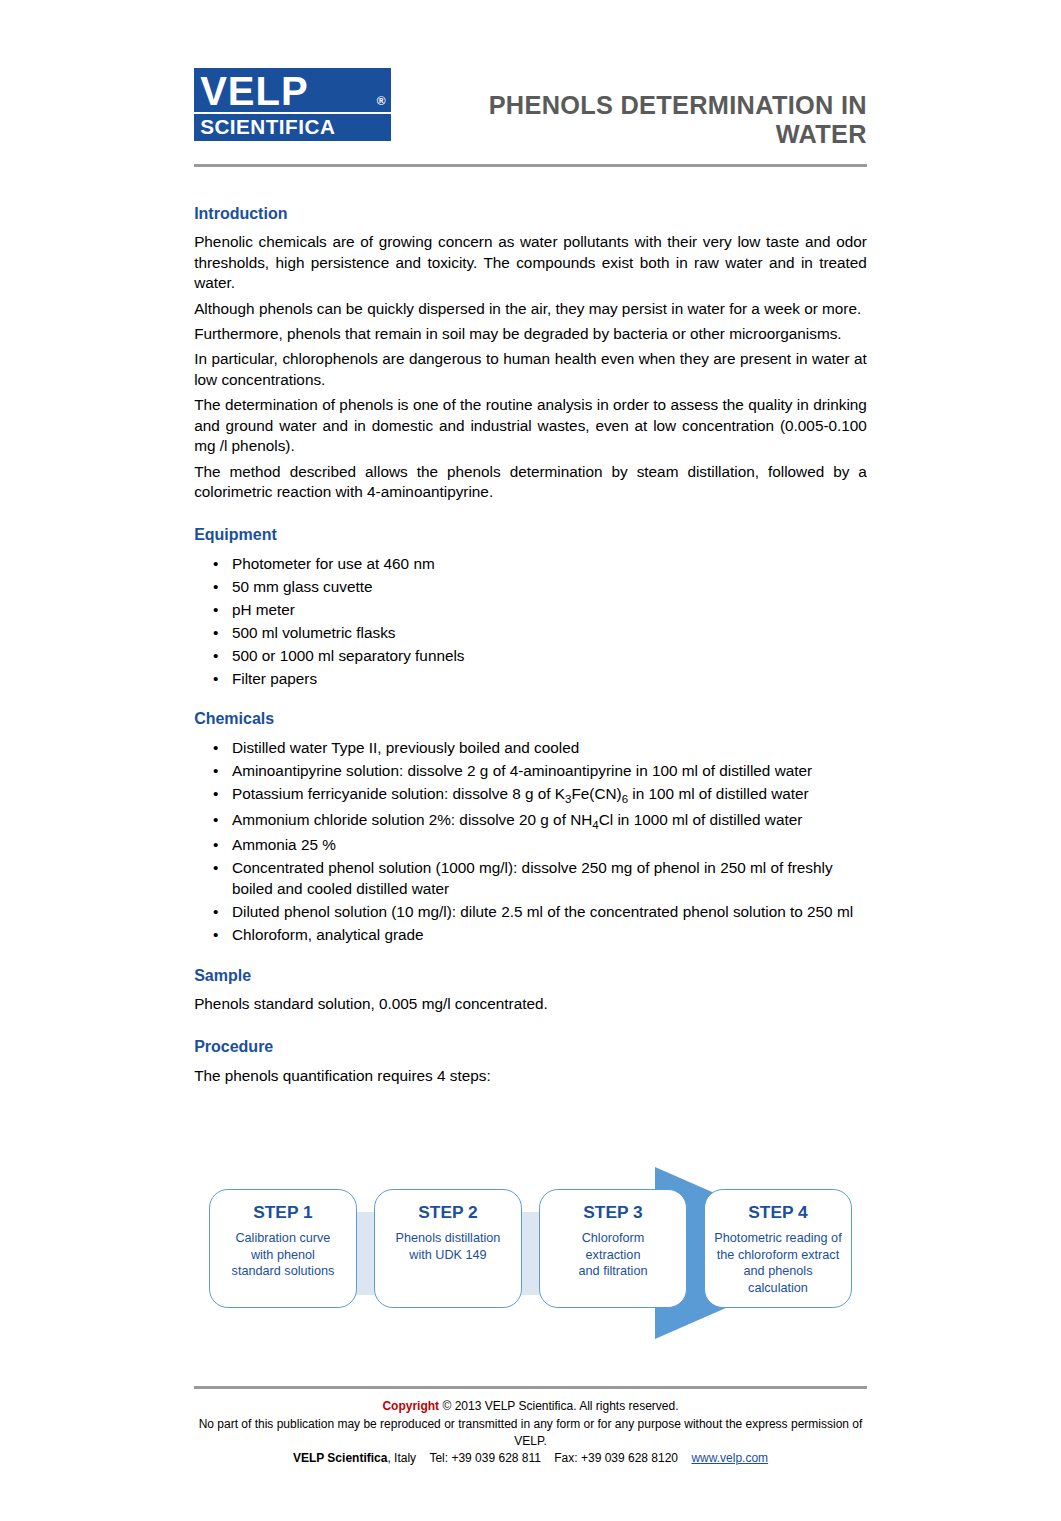VELP®
SCIENTIFICA
PHENOLS DETERMINATION IN WATER
Introduction
Phenolic chemicals are of growing concern as water pollutants with their very low taste and odor thresholds, high persistence and toxicity. The compounds exist both in raw water and in treated water.
Although phenols can be quickly dispersed in the air, they may persist in water for a week or more.
Furthermore, phenols that remain in soil may be degraded by bacteria or other microorganisms.
In particular, chlorophenols are dangerous to human health even when they are present in water at low concentrations.
The determination of phenols is one of the routine analysis in order to assess the quality in drinking and ground water and in domestic and industrial wastes, even at low concentration (0.005-0.100 mg /l phenols).
The method described allows the phenols determination by steam distillation, followed by a colorimetric reaction with 4-aminoantipyrine.
Equipment
Photometer for use at 460 nm
50 mm glass cuvette
pH meter
500 ml volumetric flasks
500 or 1000 ml separatory funnels
Filter papers
Chemicals
Distilled water Type II, previously boiled and cooled
Aminoantipyrine solution: dissolve 2 g of 4-aminoantipyrine in 100 ml of distilled water
Potassium ferricyanide solution: dissolve 8 g of K3Fe(CN)6 in 100 ml of distilled water
Ammonium chloride solution 2%: dissolve 20 g of NH4Cl in 1000 ml of distilled water
Ammonia 25 %
Concentrated phenol solution (1000 mg/l): dissolve 250 mg of phenol in 250 ml of freshly boiled and cooled distilled water
Diluted phenol solution (10 mg/l): dilute 2.5 ml of the concentrated phenol solution to 250 ml
Chloroform, analytical grade
Sample
Phenols standard solution, 0.005 mg/l concentrated.
Procedure
The phenols quantification requires 4 steps:
STEP 1
Calibration curve
with phenol
standard solutions
STEP 2
Phenols distillation
with UDK 149
STEP 3
Chloroform
extraction
and filtration
STEP 4
Photometric reading of
the chloroform extract
and phenols calculation
Copyright © 2013 VELP Scientifica. All rights reserved.
No part of this publication may be reproduced or transmitted in any form or for any purpose without the express permission of VELP.
VELP Scientifica, Italy Tel: +39 039 628 811 Fax: +39 039 628 8120 www.velp.com